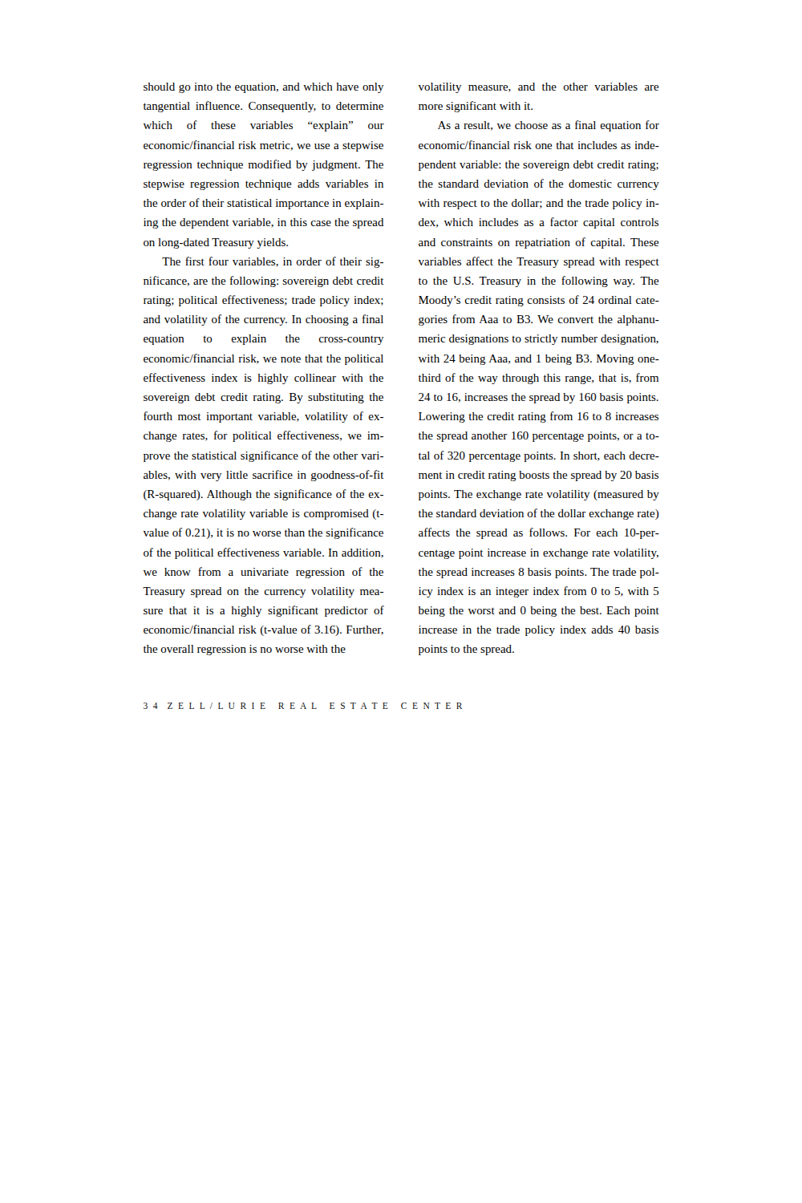should go into the equation, and which have only tangential influence. Consequently, to determine which of these variables “explain” our economic/financial risk metric, we use a stepwise regression technique modified by judgment. The stepwise regression technique adds variables in the order of their statistical importance in explaining the dependent variable, in this case the spread on long-dated Treasury yields.
The first four variables, in order of their significance, are the following: sovereign debt credit rating; political effectiveness; trade policy index; and volatility of the currency. In choosing a final equation to explain the cross-country economic/financial risk, we note that the political effectiveness index is highly collinear with the sovereign debt credit rating. By substituting the fourth most important variable, volatility of exchange rates, for political effectiveness, we improve the statistical significance of the other variables, with very little sacrifice in goodness-of-fit (R-squared). Although the significance of the exchange rate volatility variable is compromised (t-value of 0.21), it is no worse than the significance of the political effectiveness variable. In addition, we know from a univariate regression of the Treasury spread on the currency volatility measure that it is a highly significant predictor of economic/financial risk (t-value of 3.16). Further, the overall regression is no worse with the
volatility measure, and the other variables are more significant with it.
As a result, we choose as a final equation for economic/financial risk one that includes as independent variable: the sovereign debt credit rating; the standard deviation of the domestic currency with respect to the dollar; and the trade policy index, which includes as a factor capital controls and constraints on repatriation of capital. These variables affect the Treasury spread with respect to the U.S. Treasury in the following way. The Moody’s credit rating consists of 24 ordinal categories from Aaa to B3. We convert the alphanumeric designations to strictly number designation, with 24 being Aaa, and 1 being B3. Moving one-third of the way through this range, that is, from 24 to 16, increases the spread by 160 basis points. Lowering the credit rating from 16 to 8 increases the spread another 160 percentage points, or a total of 320 percentage points. In short, each decrement in credit rating boosts the spread by 20 basis points. The exchange rate volatility (measured by the standard deviation of the dollar exchange rate) affects the spread as follows. For each 10-percentage point increase in exchange rate volatility, the spread increases 8 basis points. The trade policy index is an integer index from 0 to 5, with 5 being the worst and 0 being the best. Each point increase in the trade policy index adds 40 basis points to the spread.
3 4 Z E L L / L U R I E R E A L E S T A T E C E N T E R